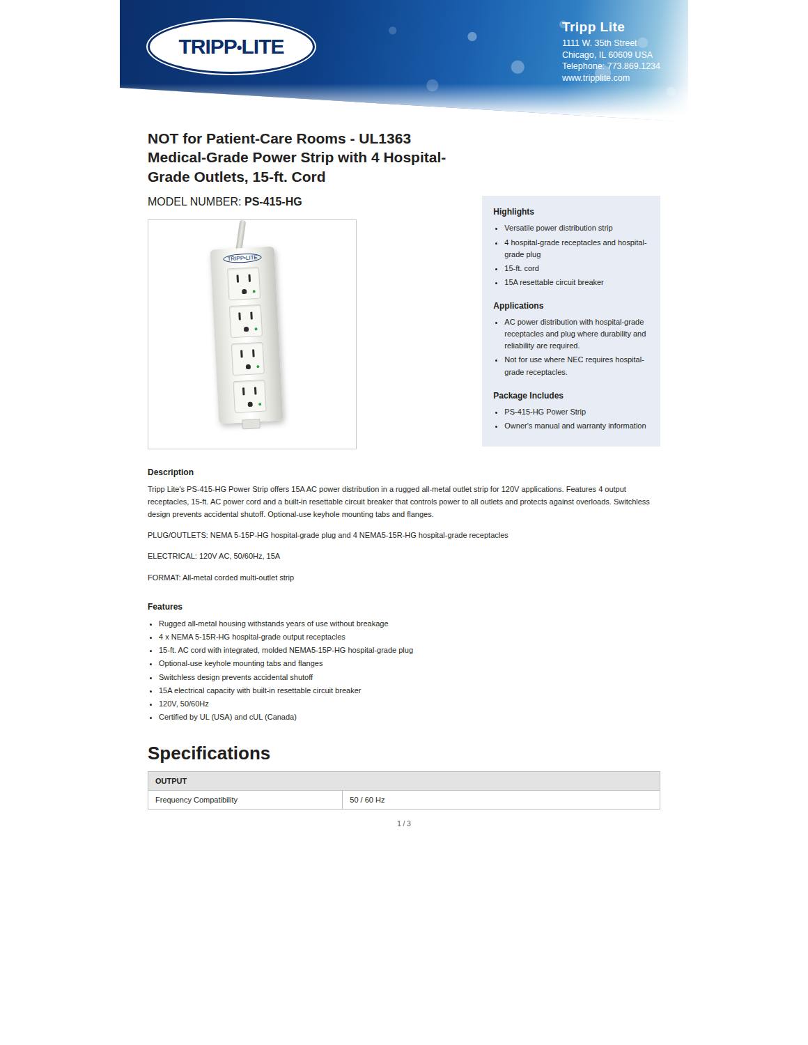TRIPP•LITE
Tripp Lite
1111 W. 35th Street
Chicago, IL 60609 USA
Telephone: 773.869.1234
www.tripplite.com
NOT for Patient-Care Rooms - UL1363 Medical-Grade Power Strip with 4 Hospital-Grade Outlets, 15-ft. Cord
MODEL NUMBER: PS-415-HG
TRIPP•LITE
Highlights
Versatile power distribution strip
4 hospital-grade receptacles and hospital-grade plug
15-ft. cord
15A resettable circuit breaker
Applications
AC power distribution with hospital-grade receptacles and plug where durability and reliability are required.
Not for use where NEC requires hospital-grade receptacles.
Package Includes
PS-415-HG Power Strip
Owner's manual and warranty information
Description
Tripp Lite's PS-415-HG Power Strip offers 15A AC power distribution in a rugged all-metal outlet strip for 120V applications. Features 4 output receptacles, 15-ft. AC power cord and a built-in resettable circuit breaker that controls power to all outlets and protects against overloads. Switchless design prevents accidental shutoff. Optional-use keyhole mounting tabs and flanges.
PLUG/OUTLETS: NEMA 5-15P-HG hospital-grade plug and 4 NEMA5-15R-HG hospital-grade receptacles
ELECTRICAL: 120V AC, 50/60Hz, 15A
FORMAT: All-metal corded multi-outlet strip
Features
Rugged all-metal housing withstands years of use without breakage
4 x NEMA 5-15R-HG hospital-grade output receptacles
15-ft. AC cord with integrated, molded NEMA5-15P-HG hospital-grade plug
Optional-use keyhole mounting tabs and flanges
Switchless design prevents accidental shutoff
15A electrical capacity with built-in resettable circuit breaker
120V, 50/60Hz
Certified by UL (USA) and cUL (Canada)
Specifications
| OUTPUT |
| --- |
| Frequency Compatibility | 50 / 60 Hz |
1 / 3